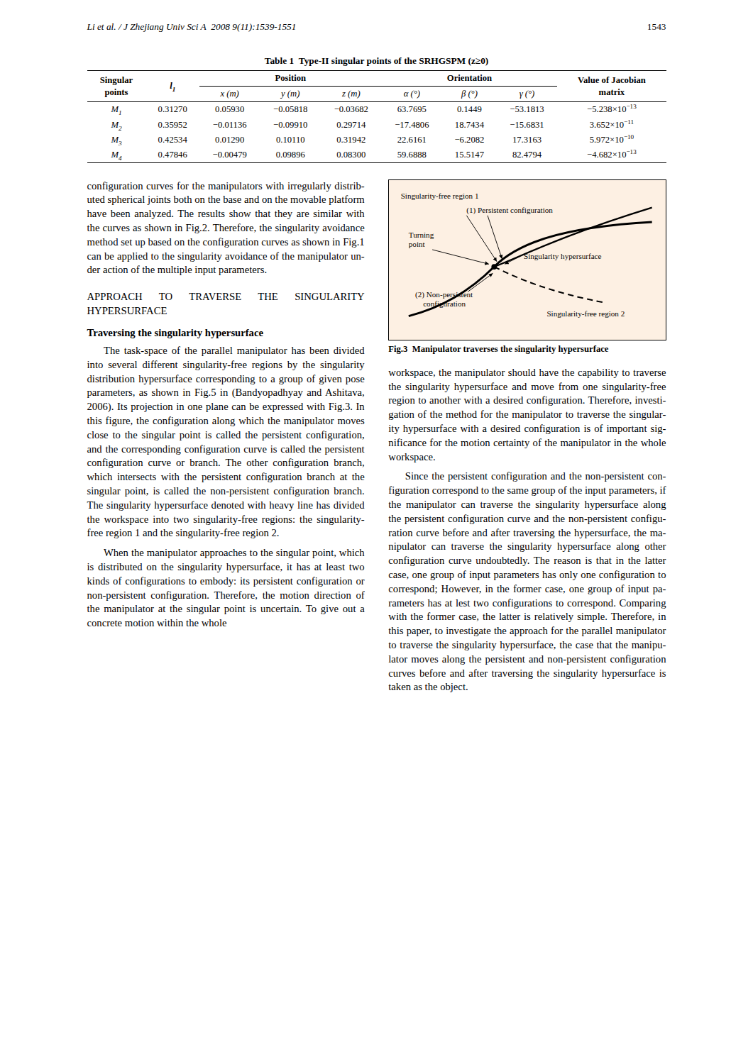Li et al. / J Zhejiang Univ Sci A 2008 9(11):1539-1551 1543
Table 1 Type-II singular points of the SRHGSPM (z≥0)
| Singular points | l 1 | Position | Orientation | Value of Jacobian matrix |
| --- | --- | --- | --- | --- |
| x (m) | y (m) | z (m) | α (°) | β (°) | γ (°) |
| M 1 | 0.31270 | 0.05930 | −0.05818 | −0.03682 | 63.7695 | 0.1449 | −53.1813 | −5.238×10 −13 |
| M 2 | 0.35952 | −0.01136 | −0.09910 | 0.29714 | −17.4806 | 18.7434 | −15.6831 | 3.652×10 −11 |
| M 3 | 0.42534 | 0.01290 | 0.10110 | 0.31942 | 22.6161 | −6.2082 | 17.3163 | 5.972×10 −10 |
| M 4 | 0.47846 | −0.00479 | 0.09896 | 0.08300 | 59.6888 | 15.5147 | 82.4794 | −4.682×10 −13 |
configuration curves for the manipulators with irregularly distributed spherical joints both on the base and on the movable platform have been analyzed. The results show that they are similar with the curves as shown in Fig.2. Therefore, the singularity avoidance method set up based on the configuration curves as shown in Fig.1 can be applied to the singularity avoidance of the manipulator under action of the multiple input parameters.
Approach to traverse the singularity hypersurface
Traversing the singularity hypersurface
The task-space of the parallel manipulator has been divided into several different singularity-free regions by the singularity distribution hypersurface corresponding to a group of given pose parameters, as shown in Fig.5 in (Bandyopadhyay and Ashitava, 2006). Its projection in one plane can be expressed with Fig.3. In this figure, the configuration along which the manipulator moves close to the singular point is called the persistent configuration, and the corresponding configuration curve is called the persistent configuration curve or branch. The other configuration branch, which intersects with the persistent configuration branch at the singular point, is called the non-persistent configuration branch. The singularity hypersurface denoted with heavy line has divided the workspace into two singularity-free regions: the singularity-free region 1 and the singularity-free region 2.
When the manipulator approaches to the singular point, which is distributed on the singularity hypersurface, it has at least two kinds of configurations to embody: its persistent configuration or non-persistent configuration. Therefore, the motion direction of the manipulator at the singular point is uncertain. To give out a concrete motion within the whole
Singularity-free region 1 (1) Persistent configuration Turning point Singularity hypersurface (2) Non-persistent configuration Singularity-free region 2
Fig.3 Manipulator traverses the singularity hypersurface
workspace, the manipulator should have the capability to traverse the singularity hypersurface and move from one singularity-free region to another with a desired configuration. Therefore, investigation of the method for the manipulator to traverse the singularity hypersurface with a desired configuration is of important significance for the motion certainty of the manipulator in the whole workspace.
Since the persistent configuration and the non-persistent configuration correspond to the same group of the input parameters, if the manipulator can traverse the singularity hypersurface along the persistent configuration curve and the non-persistent configuration curve before and after traversing the hypersurface, the manipulator can traverse the singularity hypersurface along other configuration curve undoubtedly. The reason is that in the latter case, one group of input parameters has only one configuration to correspond; However, in the former case, one group of input parameters has at lest two configurations to correspond. Comparing with the former case, the latter is relatively simple. Therefore, in this paper, to investigate the approach for the parallel manipulator to traverse the singularity hypersurface, the case that the manipulator moves along the persistent and non-persistent configuration curves before and after traversing the singularity hypersurface is taken as the object.